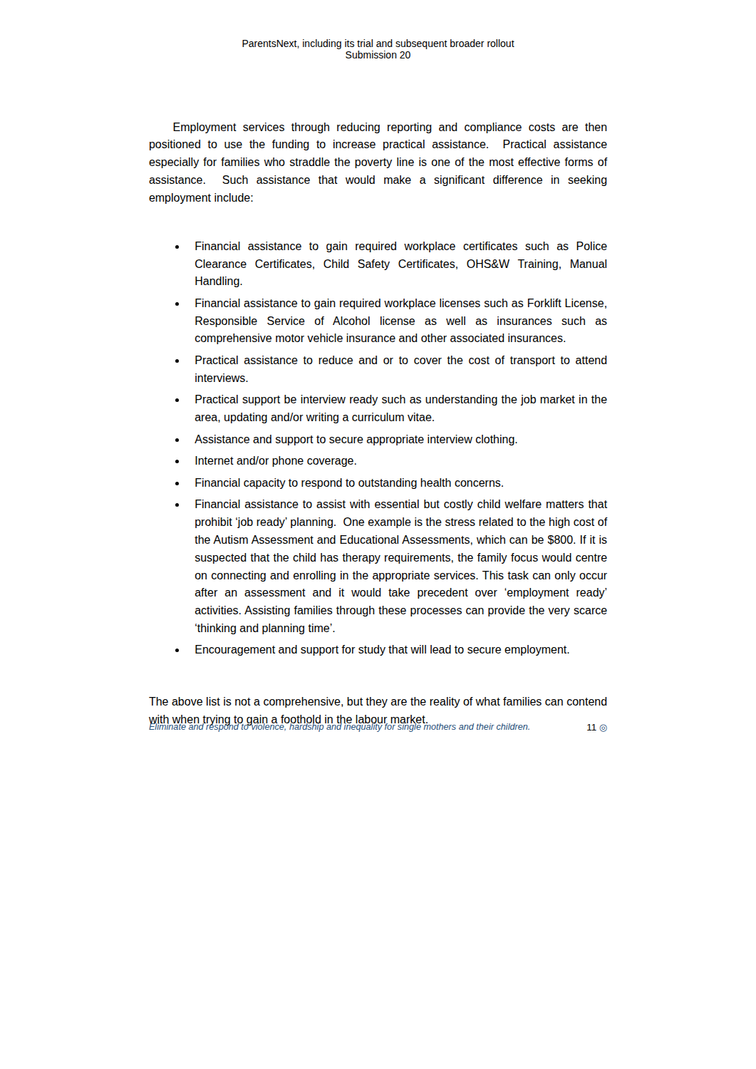ParentsNext, including its trial and subsequent broader rollout Submission 20
Employment services through reducing reporting and compliance costs are then positioned to use the funding to increase practical assistance. Practical assistance especially for families who straddle the poverty line is one of the most effective forms of assistance. Such assistance that would make a significant difference in seeking employment include:
Financial assistance to gain required workplace certificates such as Police Clearance Certificates, Child Safety Certificates, OHS&W Training, Manual Handling.
Financial assistance to gain required workplace licenses such as Forklift License, Responsible Service of Alcohol license as well as insurances such as comprehensive motor vehicle insurance and other associated insurances.
Practical assistance to reduce and or to cover the cost of transport to attend interviews.
Practical support be interview ready such as understanding the job market in the area, updating and/or writing a curriculum vitae.
Assistance and support to secure appropriate interview clothing.
Internet and/or phone coverage.
Financial capacity to respond to outstanding health concerns.
Financial assistance to assist with essential but costly child welfare matters that prohibit ‘job ready’ planning. One example is the stress related to the high cost of the Autism Assessment and Educational Assessments, which can be $800. If it is suspected that the child has therapy requirements, the family focus would centre on connecting and enrolling in the appropriate services. This task can only occur after an assessment and it would take precedent over ‘employment ready’ activities. Assisting families through these processes can provide the very scarce ‘thinking and planning time’.
Encouragement and support for study that will lead to secure employment.
The above list is not a comprehensive, but they are the reality of what families can contend with when trying to gain a foothold in the labour market.
Eliminate and respond to violence, hardship and inequality for single mothers and their children. 11◎